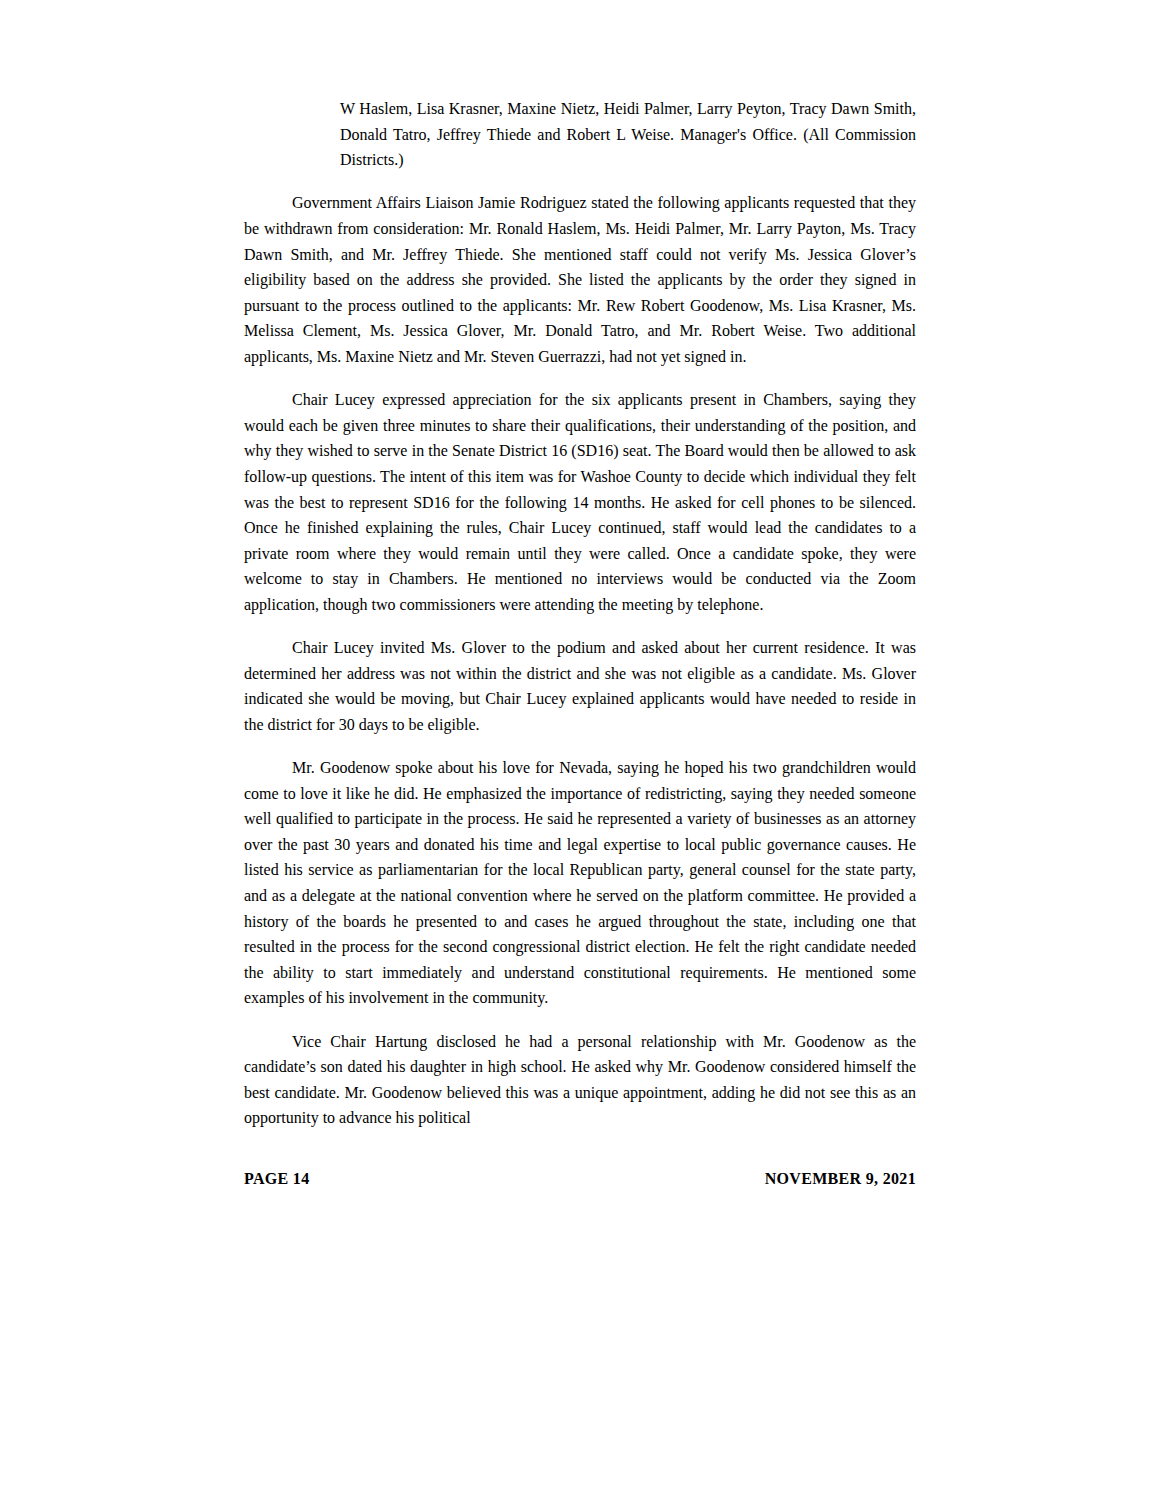W Haslem, Lisa Krasner, Maxine Nietz, Heidi Palmer, Larry Peyton, Tracy Dawn Smith, Donald Tatro, Jeffrey Thiede and Robert L Weise. Manager's Office. (All Commission Districts.)
Government Affairs Liaison Jamie Rodriguez stated the following applicants requested that they be withdrawn from consideration: Mr. Ronald Haslem, Ms. Heidi Palmer, Mr. Larry Payton, Ms. Tracy Dawn Smith, and Mr. Jeffrey Thiede. She mentioned staff could not verify Ms. Jessica Glover’s eligibility based on the address she provided. She listed the applicants by the order they signed in pursuant to the process outlined to the applicants: Mr. Rew Robert Goodenow, Ms. Lisa Krasner, Ms. Melissa Clement, Ms. Jessica Glover, Mr. Donald Tatro, and Mr. Robert Weise. Two additional applicants, Ms. Maxine Nietz and Mr. Steven Guerrazzi, had not yet signed in.
Chair Lucey expressed appreciation for the six applicants present in Chambers, saying they would each be given three minutes to share their qualifications, their understanding of the position, and why they wished to serve in the Senate District 16 (SD16) seat. The Board would then be allowed to ask follow-up questions. The intent of this item was for Washoe County to decide which individual they felt was the best to represent SD16 for the following 14 months. He asked for cell phones to be silenced. Once he finished explaining the rules, Chair Lucey continued, staff would lead the candidates to a private room where they would remain until they were called. Once a candidate spoke, they were welcome to stay in Chambers. He mentioned no interviews would be conducted via the Zoom application, though two commissioners were attending the meeting by telephone.
Chair Lucey invited Ms. Glover to the podium and asked about her current residence. It was determined her address was not within the district and she was not eligible as a candidate. Ms. Glover indicated she would be moving, but Chair Lucey explained applicants would have needed to reside in the district for 30 days to be eligible.
Mr. Goodenow spoke about his love for Nevada, saying he hoped his two grandchildren would come to love it like he did. He emphasized the importance of redistricting, saying they needed someone well qualified to participate in the process. He said he represented a variety of businesses as an attorney over the past 30 years and donated his time and legal expertise to local public governance causes. He listed his service as parliamentarian for the local Republican party, general counsel for the state party, and as a delegate at the national convention where he served on the platform committee. He provided a history of the boards he presented to and cases he argued throughout the state, including one that resulted in the process for the second congressional district election. He felt the right candidate needed the ability to start immediately and understand constitutional requirements. He mentioned some examples of his involvement in the community.
Vice Chair Hartung disclosed he had a personal relationship with Mr. Goodenow as the candidate’s son dated his daughter in high school. He asked why Mr. Goodenow considered himself the best candidate. Mr. Goodenow believed this was a unique appointment, adding he did not see this as an opportunity to advance his political
PAGE 14 NOVEMBER 9, 2021